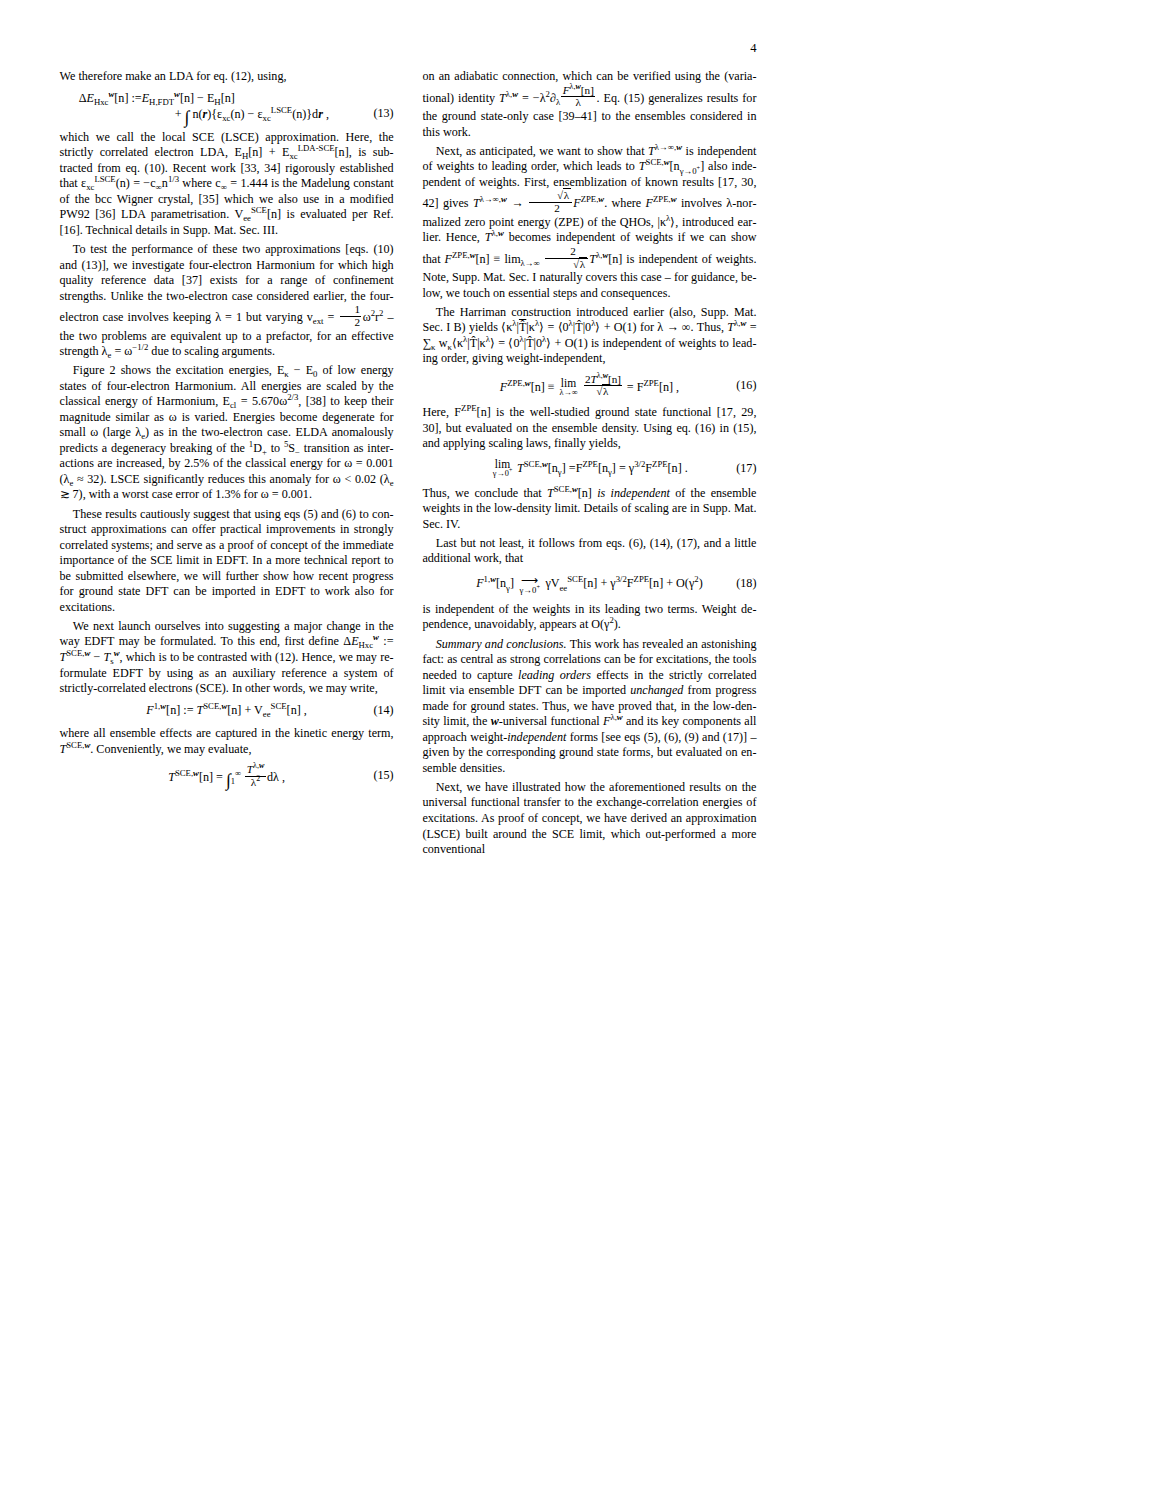4
We therefore make an LDA for eq. (12), using,
ΔEHxcw[n] :=EH,FDTw[n] − EH[n]
+ ∫ n(r){εxc(n) − εxcLSCE(n)}dr ,
(13)
which we call the local SCE (LSCE) approximation. Here, the strictly correlated electron LDA, EH[n] + ExcLDA-SCE[n], is subtracted from eq. (10). Recent work [33, 34] rigorously established that εxcLSCE(n) = −c∞n1/3 where c∞ = 1.444 is the Madelung constant of the bcc Wigner crystal, [35] which we also use in a modified PW92 [36] LDA parametrisation. VeeSCE[n] is evaluated per Ref. [16]. Technical details in Supp. Mat. Sec. III.
To test the performance of these two approximations [eqs. (10) and (13)], we investigate four-electron Harmonium for which high quality reference data [37] exists for a range of confinement strengths. Unlike the two-electron case considered earlier, the four-electron case involves keeping λ = 1 but varying vext = 12ω2r2 – the two problems are equivalent up to a prefactor, for an effective strength λe = ω−1/2 due to scaling arguments.
Figure 2 shows the excitation energies, Eκ − E0 of low energy states of four-electron Harmonium. All energies are scaled by the classical energy of Harmonium, Ecl = 5.670ω2/3, [38] to keep their magnitude similar as ω is varied. Energies become degenerate for small ω (large λe) as in the two-electron case. ELDA anomalously predicts a degeneracy breaking of the 1D+ to 5S− transition as interactions are increased, by 2.5% of the classical energy for ω = 0.001 (λe ≈ 32). LSCE significantly reduces this anomaly for ω < 0.02 (λe ≳ 7), with a worst case error of 1.3% for ω = 0.001.
These results cautiously suggest that using eqs (5) and (6) to construct approximations can offer practical improvements in strongly correlated systems; and serve as a proof of concept of the immediate importance of the SCE limit in EDFT. In a more technical report to be submitted elsewhere, we will further show how recent progress for ground state DFT can be imported in EDFT to work also for excitations.
We next launch ourselves into suggesting a major change in the way EDFT may be formulated. To this end, first define ΔEHxcw := TSCE,w − Tsw, which is to be contrasted with (12). Hence, we may reformulate EDFT by using as an auxiliary reference a system of strictly-correlated electrons (SCE). In other words, we may write,
F1,w[n] := TSCE,w[n] + VeeSCE[n] , (14)
where all ensemble effects are captured in the kinetic energy term, TSCE,w. Conveniently, we may evaluate,
TSCE,w[n] = ∫1∞ Tλ,w λ2dλ , (15)
on an adiabatic connection, which can be verified using the (variational) identity Tλ,w = −λ2∂λFλ,w[n] λ. Eq. (15) generalizes results for the ground state-only case [39–41] to the ensembles considered in this work.
Next, as anticipated, we want to show that Tλ→∞,w is independent of weights to leading order, which leads to TSCE,w[nγ→0+] also independent of weights. First, ensemblization of known results [17, 30, 42] gives Tλ→∞,w → √λ 2 FZPE,w. where FZPE,w involves λ-normalized zero point energy (ZPE) of the QHOs, |κλ⟩, introduced earlier. Hence, Tλ,w becomes independent of weights if we can show that FZPE,w[n] ≡ limλ→∞ 2√λ Tλ,w[n] is independent of weights. Note, Supp. Mat. Sec. I naturally covers this case – for guidance, below, we touch on essential steps and consequences.
The Harriman construction introduced earlier (also, Supp. Mat. Sec. I B) yields ⟨κλ|T̂|κλ⟩ = ⟨0λ|T̂|0λ⟩ + O(1) for λ → ∞. Thus, Tλ,w = ∑κ wκ⟨κλ|T̂|κλ⟩ = ⟨0λ|T̂|0λ⟩ + O(1) is independent of weights to leading order, giving weight-independent,
FZPE,w[n] ≡ lim λ→∞ 2Tλ,w[n]√λ = FZPE[n] , (16)
Here, FZPE[n] is the well-studied ground state functional [17, 29, 30], but evaluated on the ensemble density. Using eq. (16) in (15), and applying scaling laws, finally yields,
lim γ→0+ TSCE,w[nγ] =FZPE[nγ] = γ3/2FZPE[n] . (17)
Thus, we conclude that TSCE,w[n] is independent of the ensemble weights in the low-density limit. Details of scaling are in Supp. Mat. Sec. IV.
Last but not least, it follows from eqs. (6), (14), (17), and a little additional work, that
F1,w[nγ] ⟶γ→0+ γVeeSCE[n] + γ3/2FZPE[n] + O(γ2) (18)
is independent of the weights in its leading two terms. Weight dependence, unavoidably, appears at O(γ2).
Summary and conclusions. This work has revealed an astonishing fact: as central as strong correlations can be for excitations, the tools needed to capture leading orders effects in the strictly correlated limit via ensemble DFT can be imported unchanged from progress made for ground states. Thus, we have proved that, in the low-density limit, the w-universal functional Fλ,w and its key components all approach weight-independent forms [see eqs (5), (6), (9) and (17)] – given by the corresponding ground state forms, but evaluated on ensemble densities.
Next, we have illustrated how the aforementioned results on the universal functional transfer to the exchange-correlation energies of excitations. As proof of concept, we have derived an approximation (LSCE) built around the SCE limit, which out-performed a more conventional